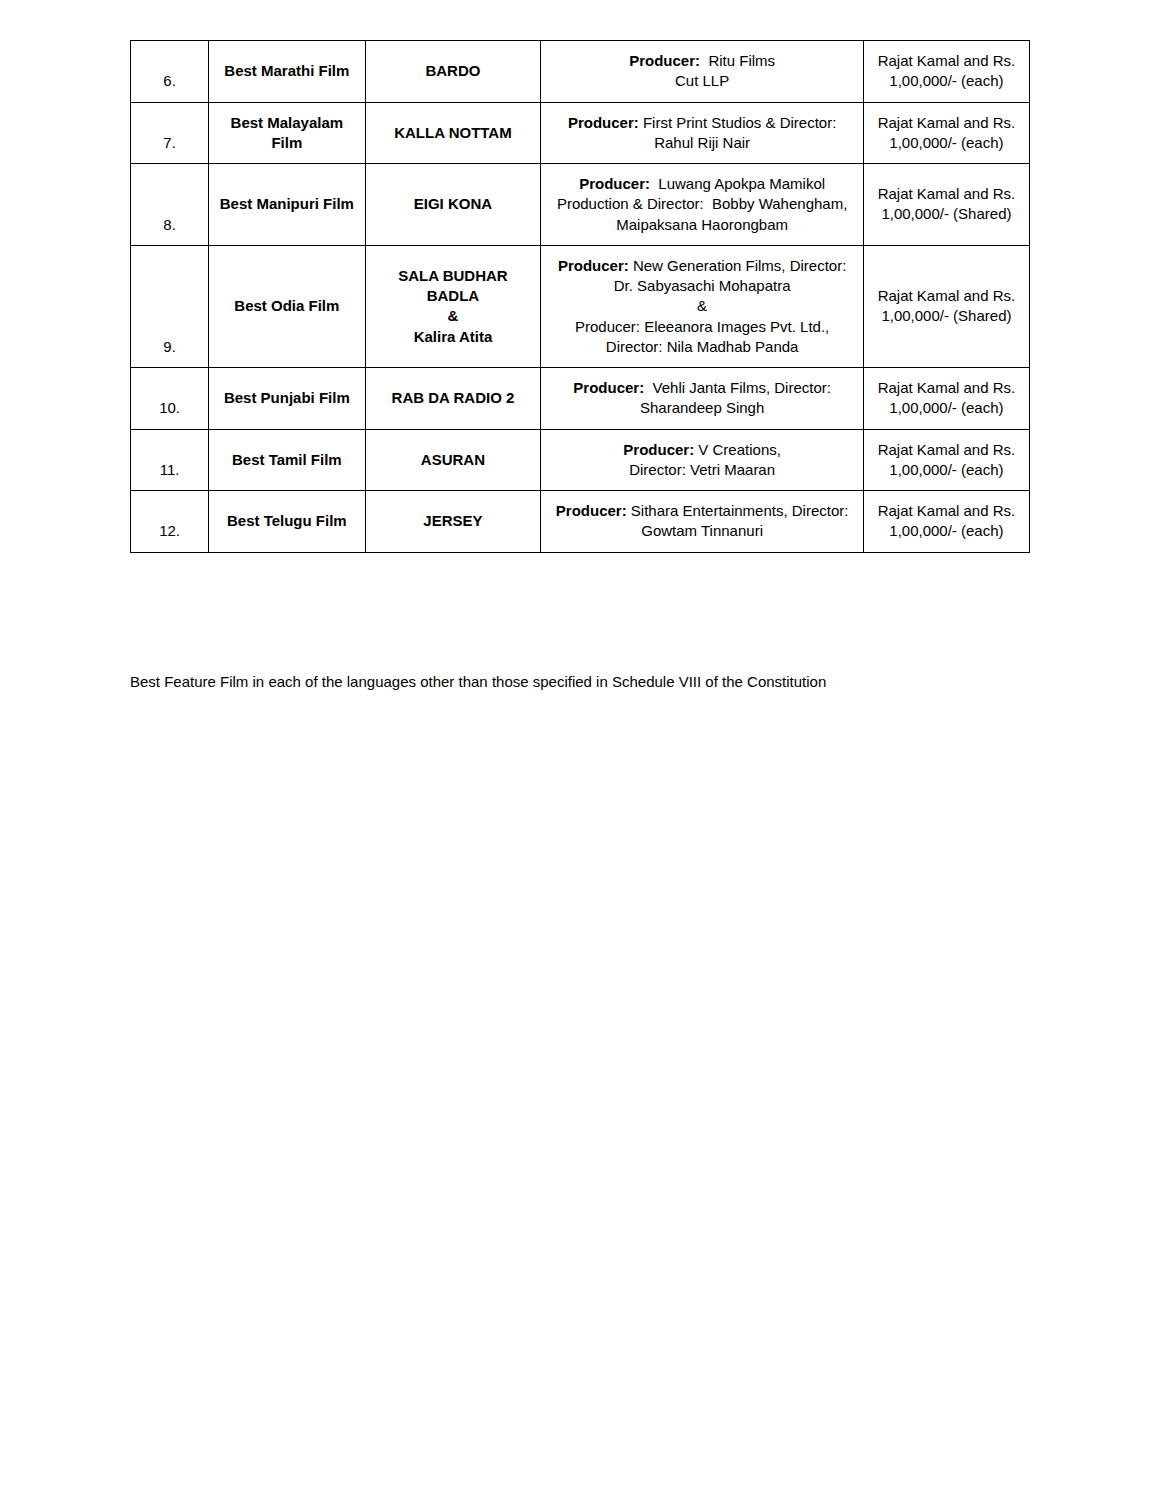| 6. | Best Marathi Film | BARDO | Producer: Ritu Films Cut LLP | Rajat Kamal and Rs. 1,00,000/- (each) |
| 7. | Best Malayalam Film | KALLA NOTTAM | Producer: First Print Studios & Director: Rahul Riji Nair | Rajat Kamal and Rs. 1,00,000/- (each) |
| 8. | Best Manipuri Film | EIGI KONA | Producer: Luwang Apokpa Mamikol Production & Director: Bobby Wahengham, Maipaksana Haorongbam | Rajat Kamal and Rs. 1,00,000/- (Shared) |
| 9. | Best Odia Film | SALA BUDHAR BADLA & Kalira Atita | Producer: New Generation Films, Director: Dr. Sabyasachi Mohapatra & Producer: Eleeanora Images Pvt. Ltd., Director: Nila Madhab Panda | Rajat Kamal and Rs. 1,00,000/- (Shared) |
| 10. | Best Punjabi Film | RAB DA RADIO 2 | Producer: Vehli Janta Films, Director: Sharandeep Singh | Rajat Kamal and Rs. 1,00,000/- (each) |
| 11. | Best Tamil Film | ASURAN | Producer: V Creations, Director: Vetri Maaran | Rajat Kamal and Rs. 1,00,000/- (each) |
| 12. | Best Telugu Film | JERSEY | Producer: Sithara Entertainments, Director: Gowtam Tinnanuri | Rajat Kamal and Rs. 1,00,000/- (each) |
Best Feature Film in each of the languages other than those specified in Schedule VIII of the Constitution